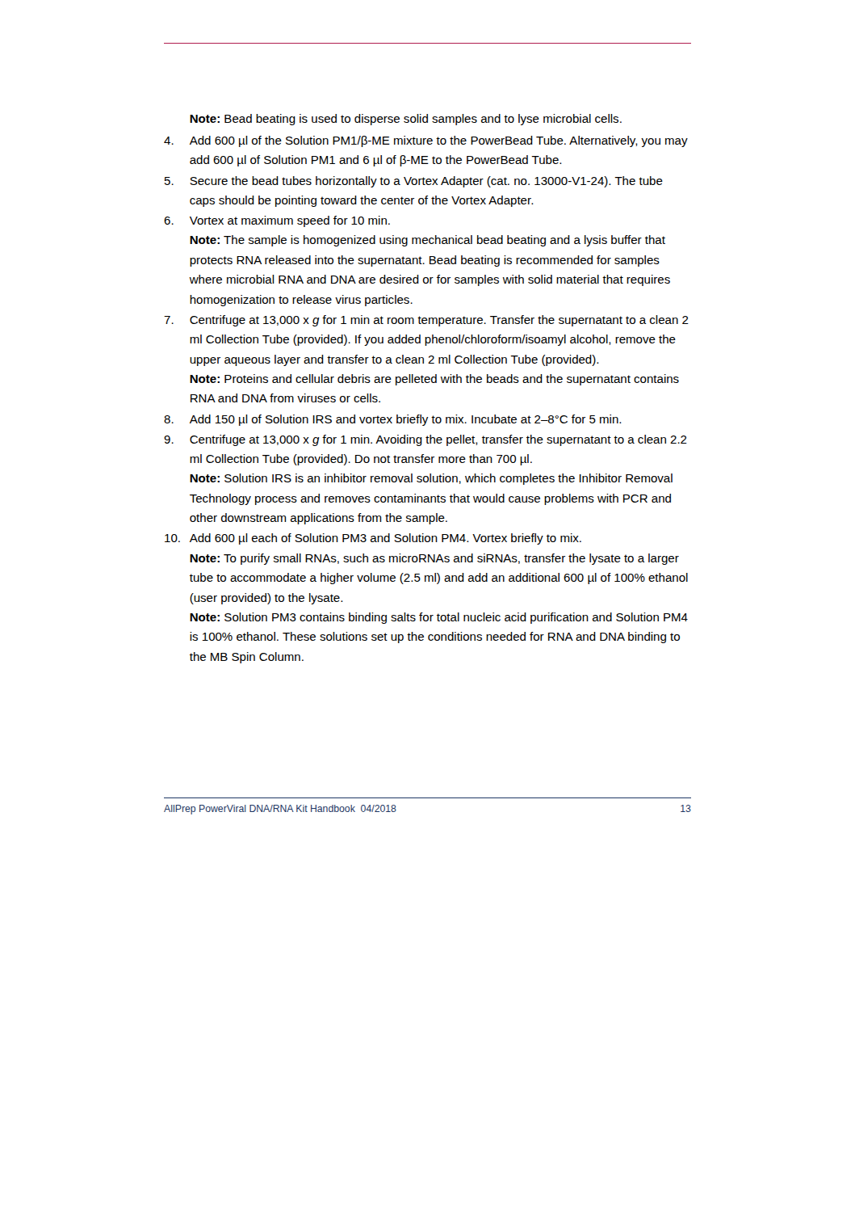Note: Bead beating is used to disperse solid samples and to lyse microbial cells.
4. Add 600 µl of the Solution PM1/β-ME mixture to the PowerBead Tube. Alternatively, you may add 600 µl of Solution PM1 and 6 µl of β-ME to the PowerBead Tube.
5. Secure the bead tubes horizontally to a Vortex Adapter (cat. no. 13000-V1-24). The tube caps should be pointing toward the center of the Vortex Adapter.
6. Vortex at maximum speed for 10 min.
Note: The sample is homogenized using mechanical bead beating and a lysis buffer that protects RNA released into the supernatant. Bead beating is recommended for samples where microbial RNA and DNA are desired or for samples with solid material that requires homogenization to release virus particles.
7. Centrifuge at 13,000 x g for 1 min at room temperature. Transfer the supernatant to a clean 2 ml Collection Tube (provided). If you added phenol/chloroform/isoamyl alcohol, remove the upper aqueous layer and transfer to a clean 2 ml Collection Tube (provided).
Note: Proteins and cellular debris are pelleted with the beads and the supernatant contains RNA and DNA from viruses or cells.
8. Add 150 µl of Solution IRS and vortex briefly to mix. Incubate at 2–8°C for 5 min.
9. Centrifuge at 13,000 x g for 1 min. Avoiding the pellet, transfer the supernatant to a clean 2.2 ml Collection Tube (provided). Do not transfer more than 700 µl.
Note: Solution IRS is an inhibitor removal solution, which completes the Inhibitor Removal Technology process and removes contaminants that would cause problems with PCR and other downstream applications from the sample.
10. Add 600 µl each of Solution PM3 and Solution PM4. Vortex briefly to mix.
Note: To purify small RNAs, such as microRNAs and siRNAs, transfer the lysate to a larger tube to accommodate a higher volume (2.5 ml) and add an additional 600 µl of 100% ethanol (user provided) to the lysate.
Note: Solution PM3 contains binding salts for total nucleic acid purification and Solution PM4 is 100% ethanol. These solutions set up the conditions needed for RNA and DNA binding to the MB Spin Column.
AllPrep PowerViral DNA/RNA Kit Handbook 04/2018 13